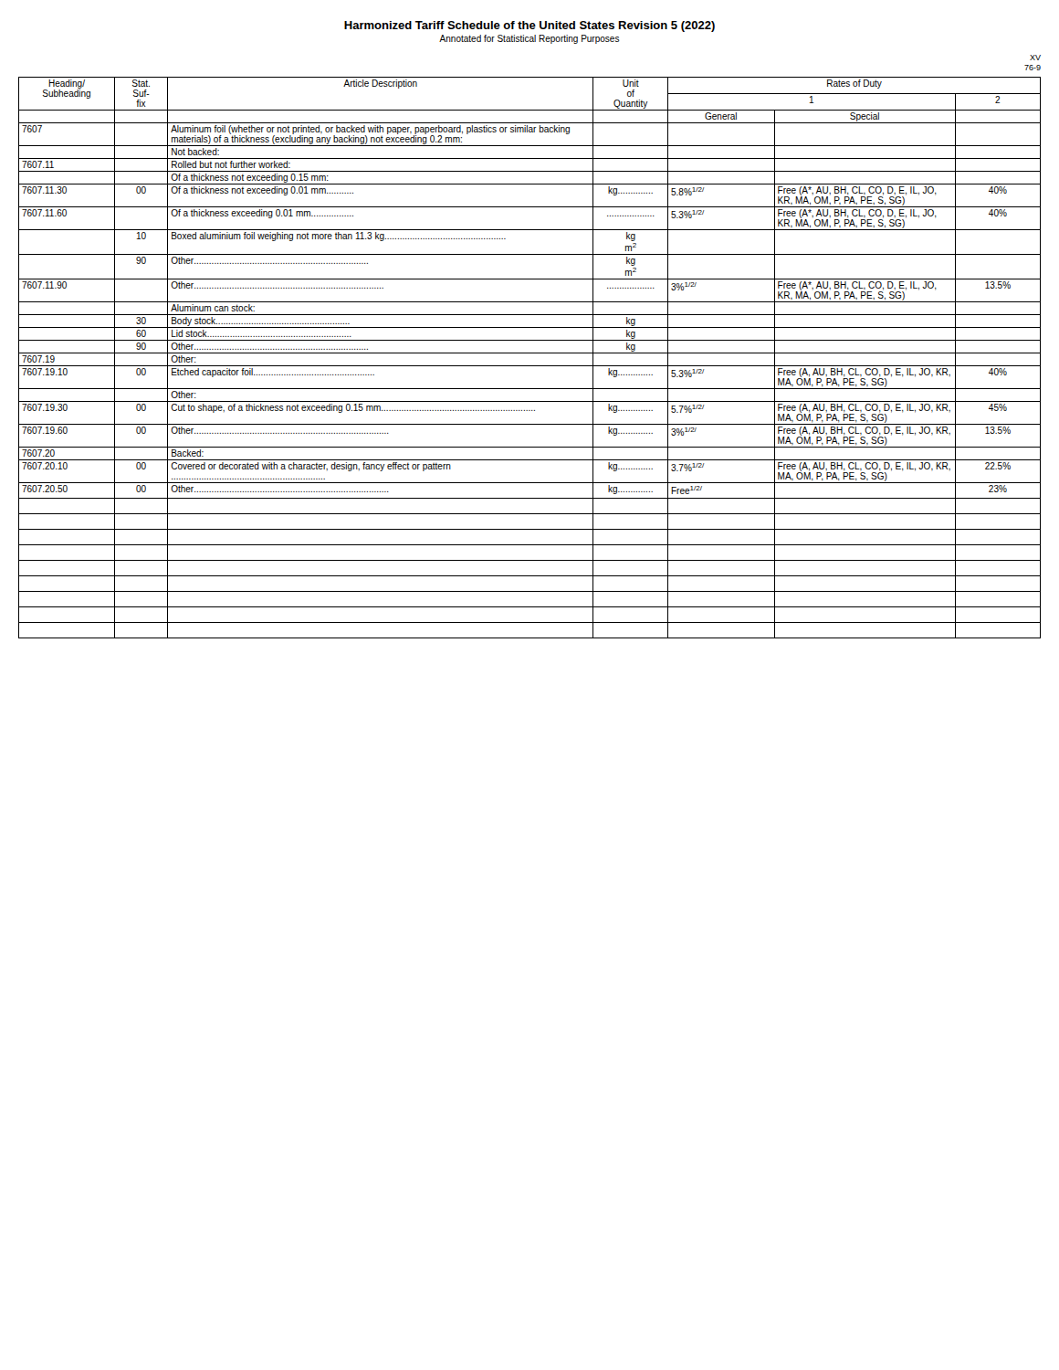Harmonized Tariff Schedule of the United States Revision 5 (2022)
Annotated for Statistical Reporting Purposes
XV
76-9
| Heading/ Subheading | Stat. Suf- fix | Article Description | Unit of Quantity | Rates of Duty |
| --- | --- | --- | --- | --- |
| 1 | 2 |
| | | | | General | Special | |
| 7607 | | Aluminum foil (whether or not printed, or backed with paper, paperboard, plastics or similar backing materials) of a thickness (excluding any backing) not exceeding 0.2 mm: | | | | |
| | | Not backed: | | | | |
| 7607.11 | | Rolled but not further worked: | | | | |
| | | Of a thickness not exceeding 0.15 mm: | | | | |
| 7607.11.30 | 00 | Of a thickness not exceeding 0.01 mm ........... | kg .............. | 5.8% 1/2/ | Free (A*, AU, BH, CL, CO, D, E, IL, JO, KR, MA, OM, P, PA, PE, S, SG) | 40% |
| 7607.11.60 | | Of a thickness exceeding 0.01 mm ................. | ................... | 5.3% 1/2/ | Free (A*, AU, BH, CL, CO, D, E, IL, JO, KR, MA, OM, P, PA, PE, S, SG) | 40% |
| | 10 | Boxed aluminium foil weighing not more than 11.3 kg ................................................ | kg m 2 | | | |
| | 90 | Other ..................................................................... | kg m 2 | | | |
| 7607.11.90 | | Other ........................................................................... | ................... | 3% 1/2/ | Free (A*, AU, BH, CL, CO, D, E, IL, JO, KR, MA, OM, P, PA, PE, S, SG) | 13.5% |
| | | Aluminum can stock: | | | | |
| | 30 | Body stock ..................................................... | kg | | | |
| | 60 | Lid stock ......................................................... | kg | | | |
| | 90 | Other ..................................................................... | kg | | | |
| 7607.19 | | Other: | | | | |
| 7607.19.10 | 00 | Etched capacitor foil ................................................ | kg .............. | 5.3% 1/2/ | Free (A, AU, BH, CL, CO, D, E, IL, JO, KR, MA, OM, P, PA, PE, S, SG) | 40% |
| | | Other: | | | | |
| 7607.19.30 | 00 | Cut to shape, of a thickness not exceeding 0.15 mm ............................................................. | kg .............. | 5.7% 1/2/ | Free (A, AU, BH, CL, CO, D, E, IL, JO, KR, MA, OM, P, PA, PE, S, SG) | 45% |
| 7607.19.60 | 00 | Other ............................................................................. | kg .............. | 3% 1/2/ | Free (A, AU, BH, CL, CO, D, E, IL, JO, KR, MA, OM, P, PA, PE, S, SG) | 13.5% |
| 7607.20 | | Backed: | | | | |
| 7607.20.10 | 00 | Covered or decorated with a character, design, fancy effect or pattern ............................................................. | kg .............. | 3.7% 1/2/ | Free (A, AU, BH, CL, CO, D, E, IL, JO, KR, MA, OM, P, PA, PE, S, SG) | 22.5% |
| 7607.20.50 | 00 | Other ............................................................................. | kg .............. | Free 1/2/ | | 23% |